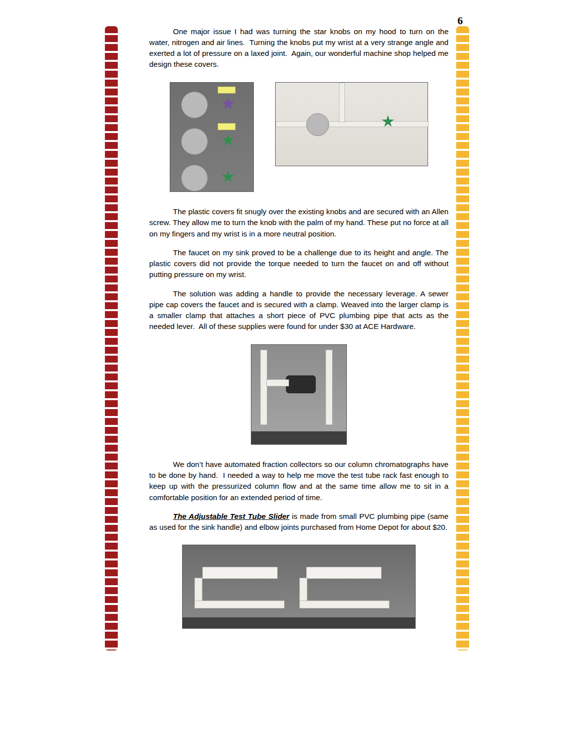6
One major issue I had was turning the star knobs on my hood to turn on the water, nitrogen and air lines. Turning the knobs put my wrist at a very strange angle and exerted a lot of pressure on a laxed joint. Again, our wonderful machine shop helped me design these covers.
The plastic covers fit snugly over the existing knobs and are secured with an Allen screw. They allow me to turn the knob with the palm of my hand. These put no force at all on my fingers and my wrist is in a more neutral position.
The faucet on my sink proved to be a challenge due to its height and angle. The plastic covers did not provide the torque needed to turn the faucet on and off without putting pressure on my wrist.
The solution was adding a handle to provide the necessary leverage. A sewer pipe cap covers the faucet and is secured with a clamp. Weaved into the larger clamp is a smaller clamp that attaches a short piece of PVC plumbing pipe that acts as the needed lever. All of these supplies were found for under $30 at ACE Hardware.
We don’t have automated fraction collectors so our column chromatographs have to be done by hand. I needed a way to help me move the test tube rack fast enough to keep up with the pressurized column flow and at the same time allow me to sit in a comfortable position for an extended period of time.
The Adjustable Test Tube Slider is made from small PVC plumbing pipe (same as used for the sink handle) and elbow joints purchased from Home Depot for about $20.